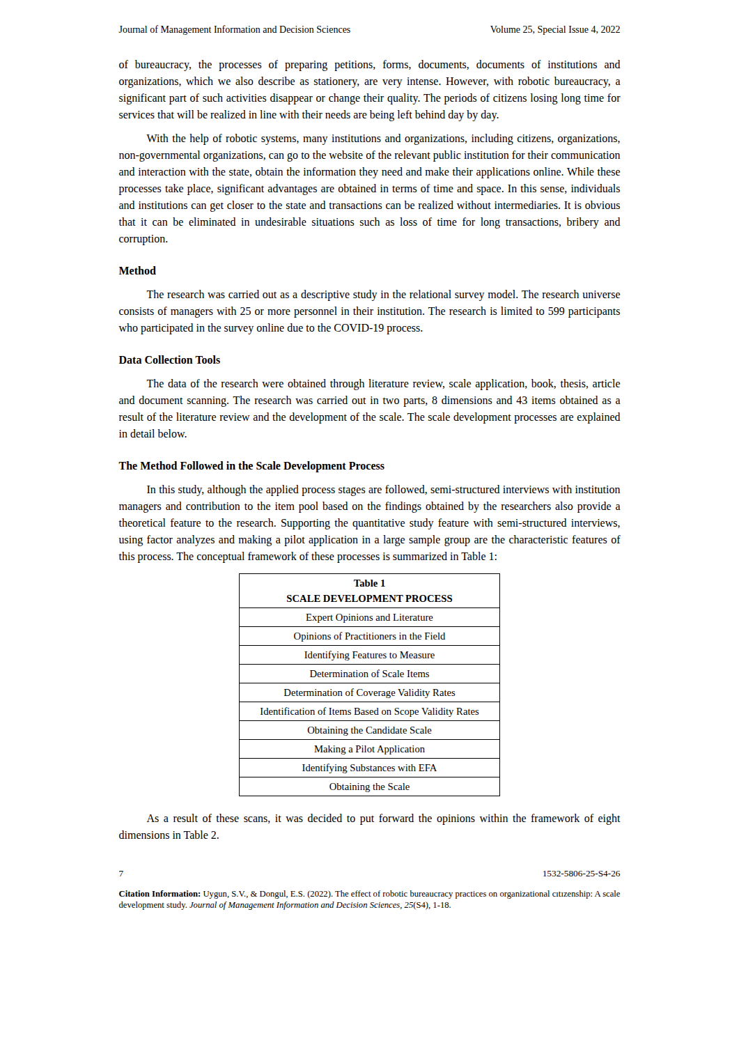Journal of Management Information and Decision Sciences Volume 25, Special Issue 4, 2022
of bureaucracy, the processes of preparing petitions, forms, documents, documents of institutions and organizations, which we also describe as stationery, are very intense. However, with robotic bureaucracy, a significant part of such activities disappear or change their quality. The periods of citizens losing long time for services that will be realized in line with their needs are being left behind day by day.
With the help of robotic systems, many institutions and organizations, including citizens, organizations, non-governmental organizations, can go to the website of the relevant public institution for their communication and interaction with the state, obtain the information they need and make their applications online. While these processes take place, significant advantages are obtained in terms of time and space. In this sense, individuals and institutions can get closer to the state and transactions can be realized without intermediaries. It is obvious that it can be eliminated in undesirable situations such as loss of time for long transactions, bribery and corruption.
Method
The research was carried out as a descriptive study in the relational survey model. The research universe consists of managers with 25 or more personnel in their institution. The research is limited to 599 participants who participated in the survey online due to the COVID-19 process.
Data Collection Tools
The data of the research were obtained through literature review, scale application, book, thesis, article and document scanning. The research was carried out in two parts, 8 dimensions and 43 items obtained as a result of the literature review and the development of the scale. The scale development processes are explained in detail below.
The Method Followed in the Scale Development Process
In this study, although the applied process stages are followed, semi-structured interviews with institution managers and contribution to the item pool based on the findings obtained by the researchers also provide a theoretical feature to the research. Supporting the quantitative study feature with semi-structured interviews, using factor analyzes and making a pilot application in a large sample group are the characteristic features of this process. The conceptual framework of these processes is summarized in Table 1:
Table 1 SCALE DEVELOPMENT PROCESS
| Expert Opinions and Literature |
| Opinions of Practitioners in the Field |
| Identifying Features to Measure |
| Determination of Scale Items |
| Determination of Coverage Validity Rates |
| Identification of Items Based on Scope Validity Rates |
| Obtaining the Candidate Scale |
| Making a Pilot Application |
| Identifying Substances with EFA |
| Obtaining the Scale |
As a result of these scans, it was decided to put forward the opinions within the framework of eight dimensions in Table 2.
7 1532-5806-25-S4-26
Citation Information: Uygun, S.V., & Dongul, E.S. (2022). The effect of robotic bureaucracy practices on organizational cıtızenship: A scale development study. Journal of Management Information and Decision Sciences, 25(S4), 1-18.